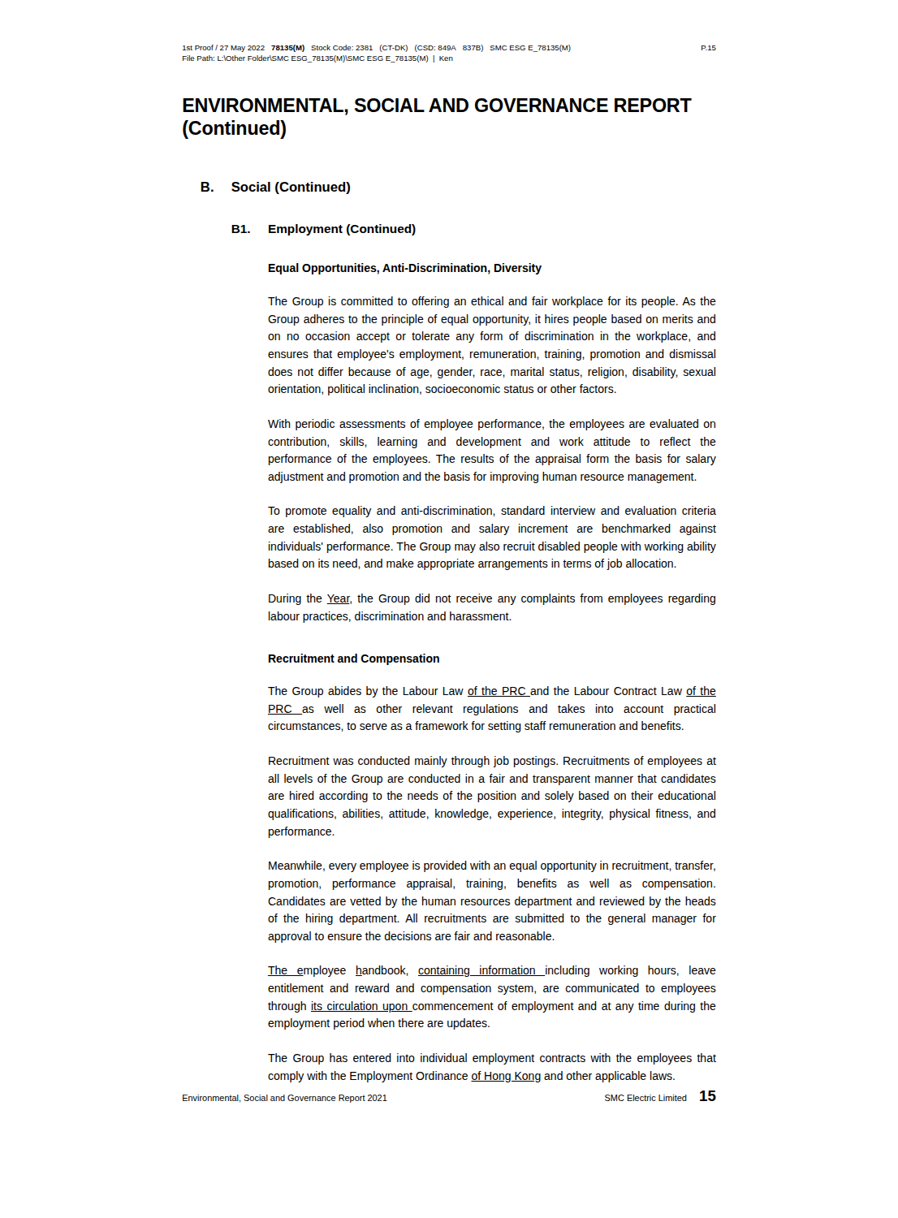P.15
1st Proof / 27 May 2022 78135(M) Stock Code: 2381 (CT-DK) (CSD: 849A 837B) SMC ESG E_78135(M)
File Path: L:\Other Folder\SMC ESG_78135(M)\SMC ESG E_78135(M) | Ken
ENVIRONMENTAL, SOCIAL AND GOVERNANCE REPORT (Continued)
B. Social (Continued)
B1. Employment (Continued)
Equal Opportunities, Anti-Discrimination, Diversity
The Group is committed to offering an ethical and fair workplace for its people. As the Group adheres to the principle of equal opportunity, it hires people based on merits and on no occasion accept or tolerate any form of discrimination in the workplace, and ensures that employee's employment, remuneration, training, promotion and dismissal does not differ because of age, gender, race, marital status, religion, disability, sexual orientation, political inclination, socioeconomic status or other factors.
With periodic assessments of employee performance, the employees are evaluated on contribution, skills, learning and development and work attitude to reflect the performance of the employees. The results of the appraisal form the basis for salary adjustment and promotion and the basis for improving human resource management.
To promote equality and anti-discrimination, standard interview and evaluation criteria are established, also promotion and salary increment are benchmarked against individuals' performance. The Group may also recruit disabled people with working ability based on its need, and make appropriate arrangements in terms of job allocation.
During the Year, the Group did not receive any complaints from employees regarding labour practices, discrimination and harassment.
Recruitment and Compensation
The Group abides by the Labour Law of the PRC and the Labour Contract Law of the PRC as well as other relevant regulations and takes into account practical circumstances, to serve as a framework for setting staff remuneration and benefits.
Recruitment was conducted mainly through job postings. Recruitments of employees at all levels of the Group are conducted in a fair and transparent manner that candidates are hired according to the needs of the position and solely based on their educational qualifications, abilities, attitude, knowledge, experience, integrity, physical fitness, and performance.
Meanwhile, every employee is provided with an equal opportunity in recruitment, transfer, promotion, performance appraisal, training, benefits as well as compensation. Candidates are vetted by the human resources department and reviewed by the heads of the hiring department. All recruitments are submitted to the general manager for approval to ensure the decisions are fair and reasonable.
The employee handbook, containing information including working hours, leave entitlement and reward and compensation system, are communicated to employees through its circulation upon commencement of employment and at any time during the employment period when there are updates.
The Group has entered into individual employment contracts with the employees that comply with the Employment Ordinance of Hong Kong and other applicable laws.
Environmental, Social and Governance Report 2021
SMC Electric Limited 15